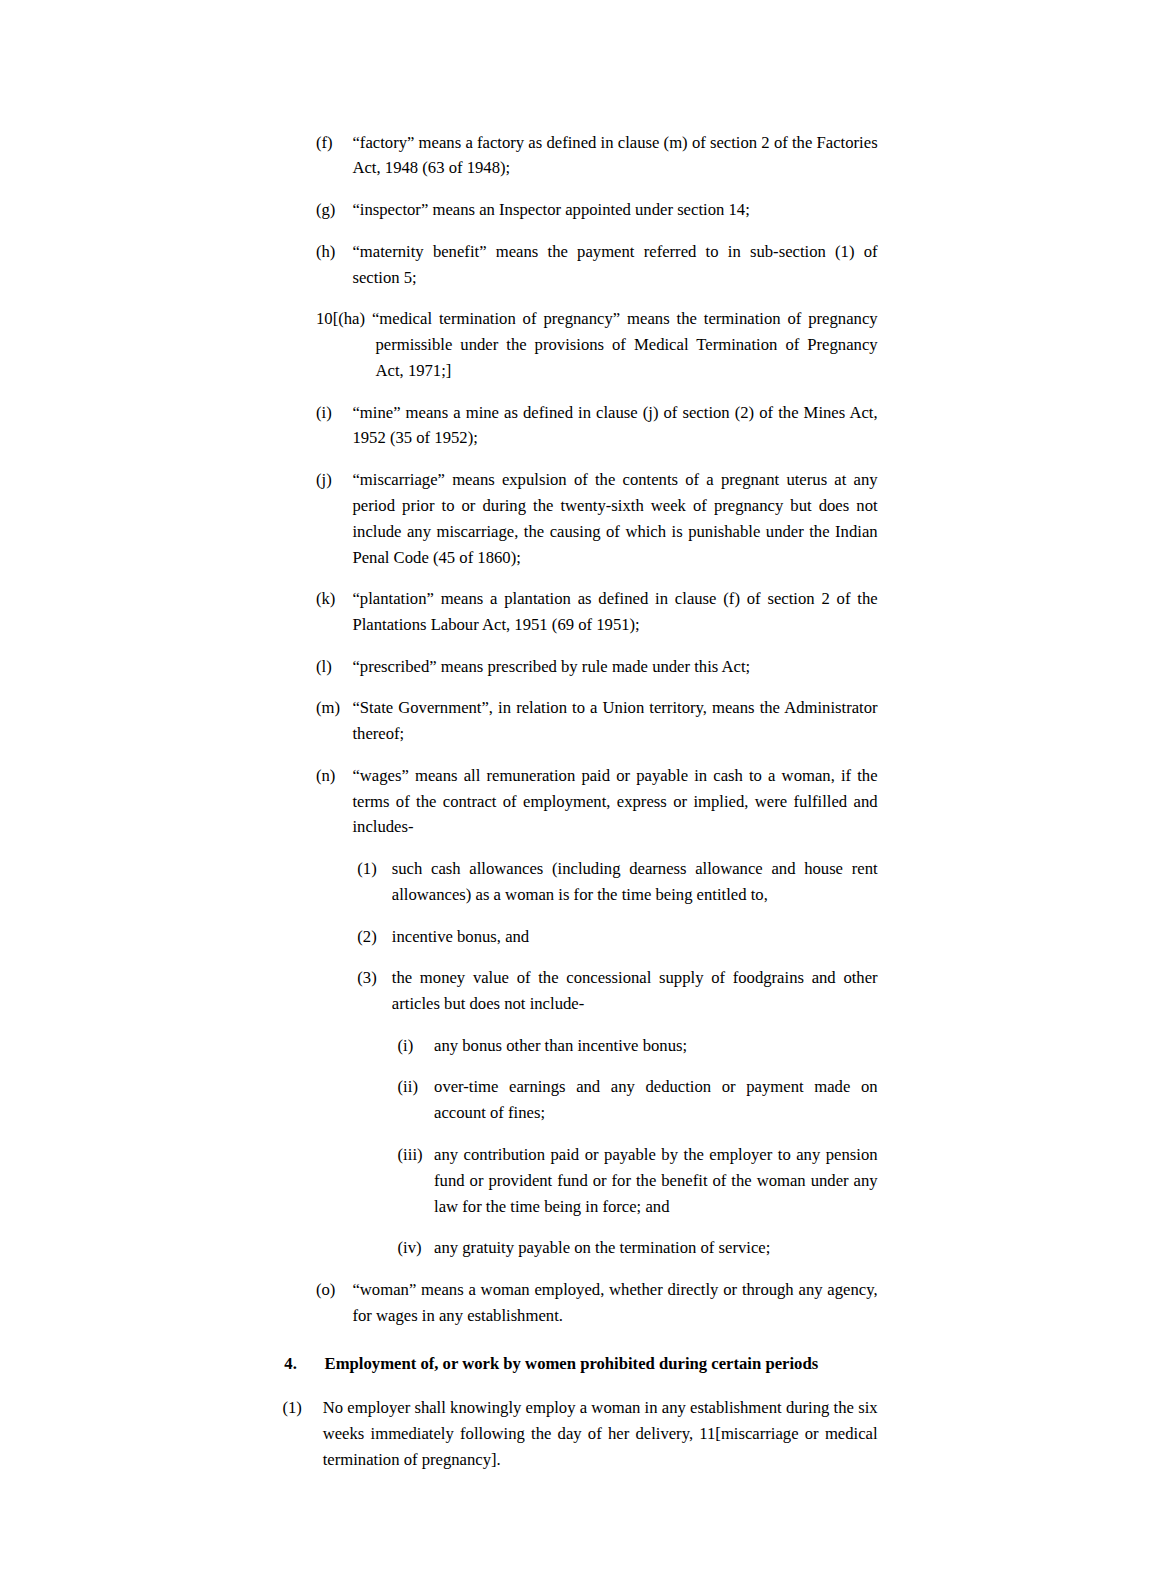(f) “factory” means a factory as defined in clause (m) of section 2 of the Factories Act, 1948 (63 of 1948);
(g) “inspector” means an Inspector appointed under section 14;
(h) “maternity benefit” means the payment referred to in sub-section (1) of section 5;
10[(ha) “medical termination of pregnancy” means the termination of pregnancy permissible under the provisions of Medical Termination of Pregnancy Act, 1971;]
(i) “mine” means a mine as defined in clause (j) of section (2) of the Mines Act, 1952 (35 of 1952);
(j) “miscarriage” means expulsion of the contents of a pregnant uterus at any period prior to or during the twenty-sixth week of pregnancy but does not include any miscarriage, the causing of which is punishable under the Indian Penal Code (45 of 1860);
(k) “plantation” means a plantation as defined in clause (f) of section 2 of the Plantations Labour Act, 1951 (69 of 1951);
(l) “prescribed” means prescribed by rule made under this Act;
(m) “State Government”, in relation to a Union territory, means the Administrator thereof;
(n) “wages” means all remuneration paid or payable in cash to a woman, if the terms of the contract of employment, express or implied, were fulfilled and includes-
(1) such cash allowances (including dearness allowance and house rent allowances) as a woman is for the time being entitled to,
(2) incentive bonus, and
(3) the money value of the concessional supply of foodgrains and other articles but does not include-
(i) any bonus other than incentive bonus;
(ii) over-time earnings and any deduction or payment made on account of fines;
(iii) any contribution paid or payable by the employer to any pension fund or provident fund or for the benefit of the woman under any law for the time being in force; and
(iv) any gratuity payable on the termination of service;
(o) “woman” means a woman employed, whether directly or through any agency, for wages in any establishment.
4. Employment of, or work by women prohibited during certain periods
(1) No employer shall knowingly employ a woman in any establishment during the six weeks immediately following the day of her delivery, 11[miscarriage or medical termination of pregnancy].